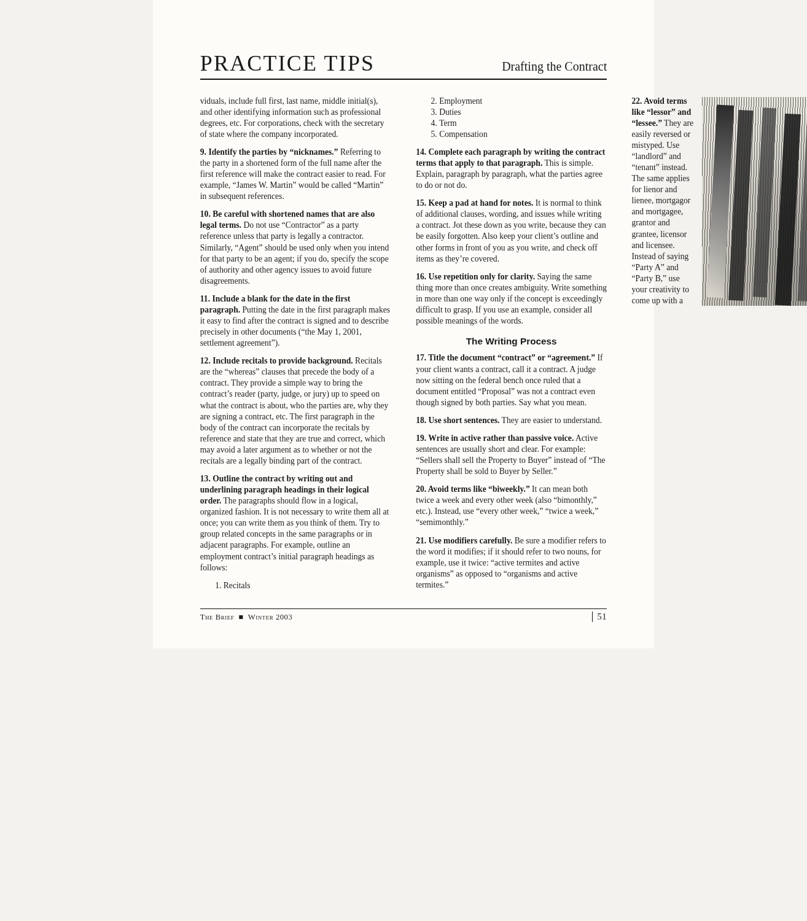PRACTICE TIPS
Drafting the Contract
viduals, include full first, last name, middle initial(s), and other identifying information such as professional degrees, etc. For corporations, check with the secretary of state where the company incorporated.
9. Identify the parties by “nicknames.” Referring to the party in a shortened form of the full name after the first reference will make the contract easier to read. For example, “James W. Martin” would be called “Martin” in subsequent references.
10. Be careful with shortened names that are also legal terms. Do not use “Contractor” as a party reference unless that party is legally a contractor. Similarly, “Agent” should be used only when you intend for that party to be an agent; if you do, specify the scope of authority and other agency issues to avoid future disagreements.
11. Include a blank for the date in the first paragraph. Putting the date in the first paragraph makes it easy to find after the contract is signed and to describe precisely in other documents (“the May 1, 2001, settlement agreement”).
12. Include recitals to provide background. Recitals are the “whereas” clauses that precede the body of a contract. They provide a simple way to bring the contract’s reader (party, judge, or jury) up to speed on what the contract is about, who the parties are, why they are signing a contract, etc. The first paragraph in the body of the contract can incorporate the recitals by reference and state that they are true and correct, which may avoid a later argument as to whether or not the recitals are a legally binding part of the contract.
13. Outline the contract by writing out and underlining paragraph headings in their logical order. The paragraphs should flow in a logical, organized fashion. It is not necessary to write them all at once; you can write them as you think of them. Try to group related concepts in the same paragraphs or in adjacent paragraphs. For example, outline an employment contract’s initial paragraph headings as follows:
Recitals
Employment
Duties
Term
Compensation
14. Complete each paragraph by writing the contract terms that apply to that paragraph. This is simple. Explain, paragraph by paragraph, what the parties agree to do or not do.
15. Keep a pad at hand for notes. It is normal to think of additional clauses, wording, and issues while writing a contract. Jot these down as you write, because they can be easily forgotten. Also keep your client’s outline and other forms in front of you as you write, and check off items as they’re covered.
16. Use repetition only for clarity. Saying the same thing more than once creates ambiguity. Write something in more than one way only if the concept is exceedingly difficult to grasp. If you use an example, consider all possible meanings of the words.
The Writing Process
17. Title the document “contract” or “agreement.” If your client wants a contract, call it a contract. A judge now sitting on the federal bench once ruled that a document entitled “Proposal” was not a contract even though signed by both parties. Say what you mean.
18. Use short sentences. They are easier to understand.
19. Write in active rather than passive voice. Active sentences are usually short and clear. For example: “Sellers shall sell the Property to Buyer” instead of “The Property shall be sold to Buyer by Seller.”
20. Avoid terms like “biweekly.” It can mean both twice a week and every other week (also “bimonthly,” etc.). Instead, use “every other week,” “twice a week,” “semimonthly.”
21. Use modifiers carefully. Be sure a modifier refers to the word it modifies; if it should refer to two nouns, for example, use it twice: “active termites and active organisms” as opposed to “organisms and active termites.”
22. Avoid terms like “lessor” and “lessee.” They are easily reversed or mistyped. Use “landlord” and “tenant” instead. The same applies for lienor and lienee, mortgagor and mortgagee, grantor and grantee, licensor and licensee. Instead of saying “Party A” and “Party B,” use your creativity to come up with a
The Brief ■ Winter 2003
51